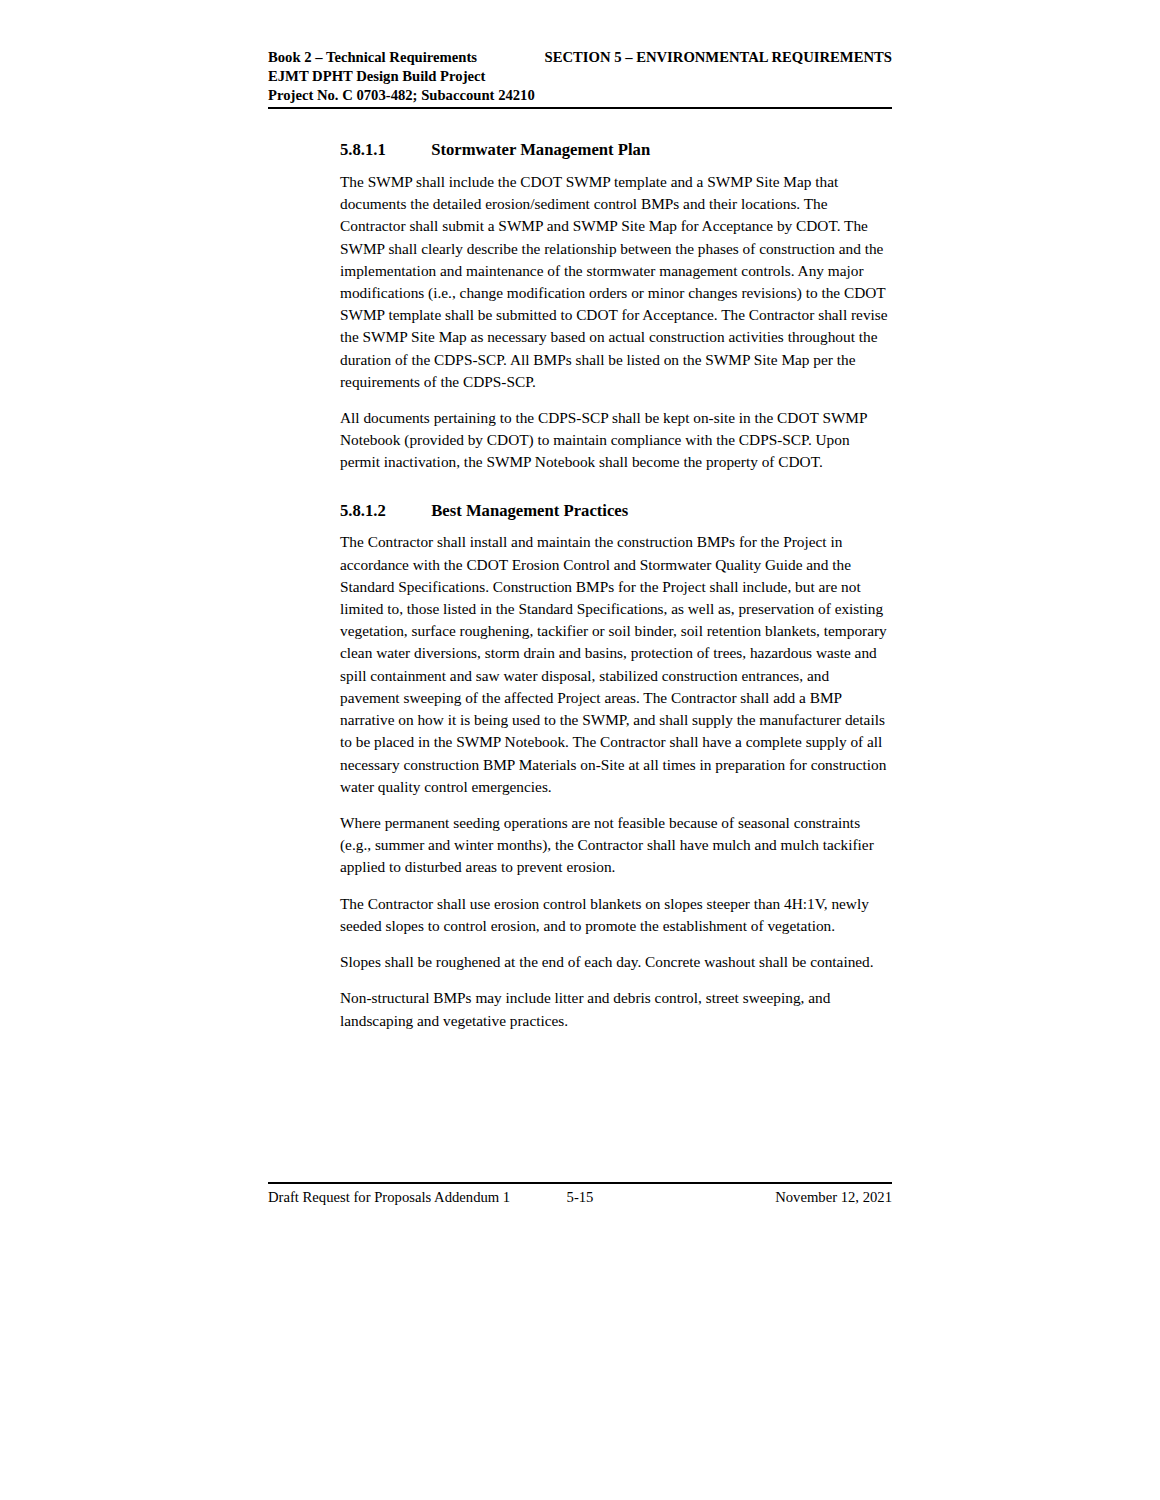| Book 2 – Technical Requirements | SECTION 5 – ENVIRONMENTAL REQUIREMENTS |
| EJMT DPHT Design Build Project | |
| Project No. C 0703-482; Subaccount 24210 | |
5.8.1.1 Stormwater Management Plan
The SWMP shall include the CDOT SWMP template and a SWMP Site Map that documents the detailed erosion/sediment control BMPs and their locations. The Contractor shall submit a SWMP and SWMP Site Map for Acceptance by CDOT. The SWMP shall clearly describe the relationship between the phases of construction and the implementation and maintenance of the stormwater management controls. Any major modifications (i.e., change modification orders or minor changes revisions) to the CDOT SWMP template shall be submitted to CDOT for Acceptance. The Contractor shall revise the SWMP Site Map as necessary based on actual construction activities throughout the duration of the CDPS-SCP. All BMPs shall be listed on the SWMP Site Map per the requirements of the CDPS-SCP.
All documents pertaining to the CDPS-SCP shall be kept on-site in the CDOT SWMP Notebook (provided by CDOT) to maintain compliance with the CDPS-SCP. Upon permit inactivation, the SWMP Notebook shall become the property of CDOT.
5.8.1.2 Best Management Practices
The Contractor shall install and maintain the construction BMPs for the Project in accordance with the CDOT Erosion Control and Stormwater Quality Guide and the Standard Specifications. Construction BMPs for the Project shall include, but are not limited to, those listed in the Standard Specifications, as well as, preservation of existing vegetation, surface roughening, tackifier or soil binder, soil retention blankets, temporary clean water diversions, storm drain and basins, protection of trees, hazardous waste and spill containment and saw water disposal, stabilized construction entrances, and pavement sweeping of the affected Project areas. The Contractor shall add a BMP narrative on how it is being used to the SWMP, and shall supply the manufacturer details to be placed in the SWMP Notebook. The Contractor shall have a complete supply of all necessary construction BMP Materials on-Site at all times in preparation for construction water quality control emergencies.
Where permanent seeding operations are not feasible because of seasonal constraints (e.g., summer and winter months), the Contractor shall have mulch and mulch tackifier applied to disturbed areas to prevent erosion.
The Contractor shall use erosion control blankets on slopes steeper than 4H:1V, newly seeded slopes to control erosion, and to promote the establishment of vegetation.
Slopes shall be roughened at the end of each day. Concrete washout shall be contained.
Non-structural BMPs may include litter and debris control, street sweeping, and landscaping and vegetative practices.
| Draft Request for Proposals Addendum 1 | 5-15 | November 12, 2021 |